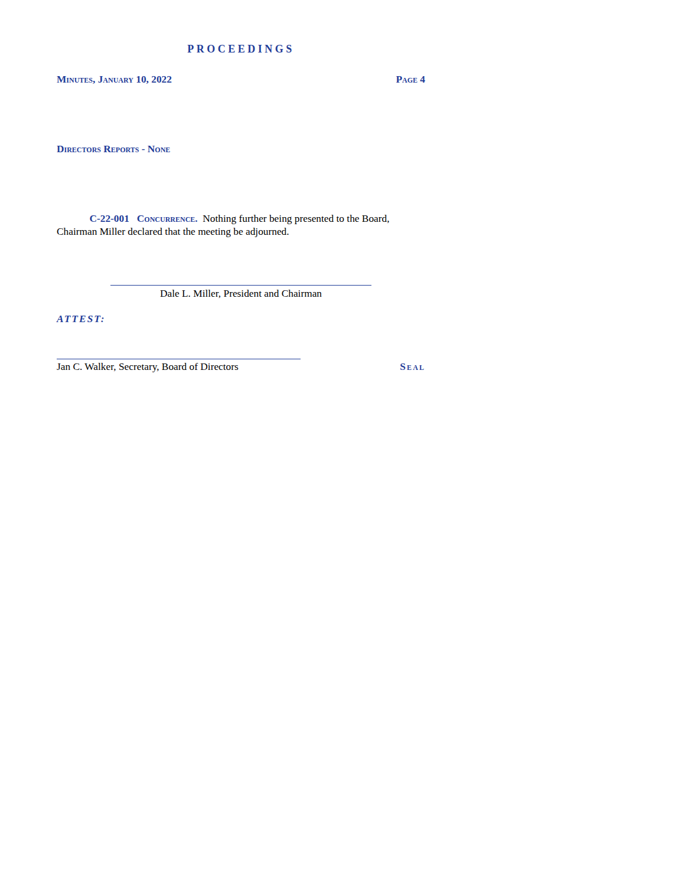PROCEEDINGS
Minutes, January 10, 2022 Page 4
Directors Reports - None
C-22-001 Concurrence. Nothing further being presented to the Board, Chairman Miller declared that the meeting be adjourned.
Dale L. Miller, President and Chairman
ATTEST:
Jan C. Walker, Secretary, Board of Directors Seal